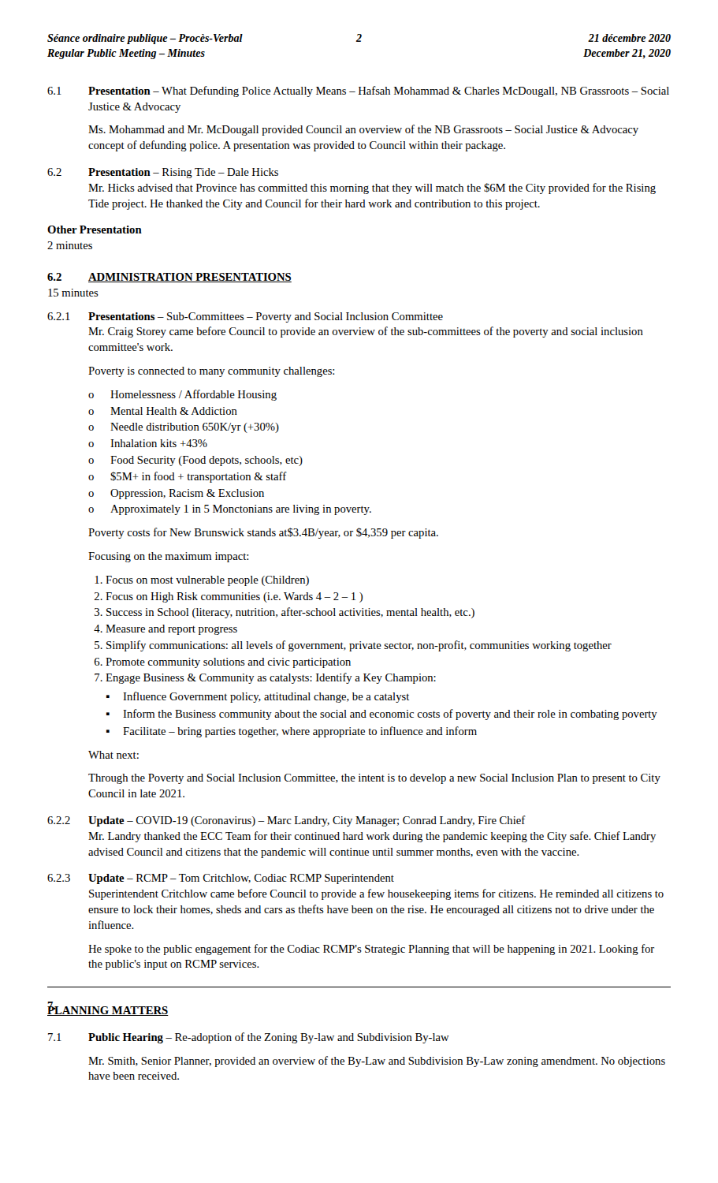Séance ordinaire publique – Procès-Verbal
Regular Public Meeting – Minutes
2
21 décembre 2020
December 21, 2020
6.1
Presentation – What Defunding Police Actually Means – Hafsah Mohammad & Charles McDougall, NB Grassroots – Social Justice & Advocacy
Ms. Mohammad and Mr. McDougall provided Council an overview of the NB Grassroots – Social Justice & Advocacy concept of defunding police. A presentation was provided to Council within their package.
6.2
Presentation – Rising Tide – Dale Hicks
Mr. Hicks advised that Province has committed this morning that they will match the $6M the City provided for the Rising Tide project. He thanked the City and Council for their hard work and contribution to this project.
Other Presentation
2 minutes
6.2
ADMINISTRATION PRESENTATIONS
15 minutes
6.2.1
Presentations – Sub-Committees – Poverty and Social Inclusion Committee
Mr. Craig Storey came before Council to provide an overview of the sub-committees of the poverty and social inclusion committee's work.
Poverty is connected to many community challenges:
oHomelessness / Affordable Housing
oMental Health & Addiction
oNeedle distribution 650K/yr (+30%)
oInhalation kits +43%
oFood Security (Food depots, schools, etc)
o$5M+ in food + transportation & staff
oOppression, Racism & Exclusion
oApproximately 1 in 5 Monctonians are living in poverty.
Poverty costs for New Brunswick stands at$3.4B/year, or $4,359 per capita.
Focusing on the maximum impact:
Focus on most vulnerable people (Children)
Focus on High Risk communities (i.e. Wards 4 – 2 – 1 )
Success in School (literacy, nutrition, after-school activities, mental health, etc.)
Measure and report progress
Simplify communications: all levels of government, private sector, non-profit, communities working together
Promote community solutions and civic participation
Engage Business & Community as catalysts: Identify a Key Champion:
▪Influence Government policy, attitudinal change, be a catalyst
▪Inform the Business community about the social and economic costs of poverty and their role in combating poverty
▪Facilitate – bring parties together, where appropriate to influence and inform
What next:
Through the Poverty and Social Inclusion Committee, the intent is to develop a new Social Inclusion Plan to present to City Council in late 2021.
6.2.2
Update – COVID-19 (Coronavirus) – Marc Landry, City Manager; Conrad Landry, Fire Chief
Mr. Landry thanked the ECC Team for their continued hard work during the pandemic keeping the City safe. Chief Landry advised Council and citizens that the pandemic will continue until summer months, even with the vaccine.
6.2.3
Update – RCMP – Tom Critchlow, Codiac RCMP Superintendent
Superintendent Critchlow came before Council to provide a few housekeeping items for citizens. He reminded all citizens to ensure to lock their homes, sheds and cars as thefts have been on the rise. He encouraged all citizens not to drive under the influence.
He spoke to the public engagement for the Codiac RCMP's Strategic Planning that will be happening in 2021. Looking for the public's input on RCMP services.
7.
PLANNING MATTERS
7.1
Public Hearing – Re-adoption of the Zoning By-law and Subdivision By-law
Mr. Smith, Senior Planner, provided an overview of the By-Law and Subdivision By-Law zoning amendment. No objections have been received.